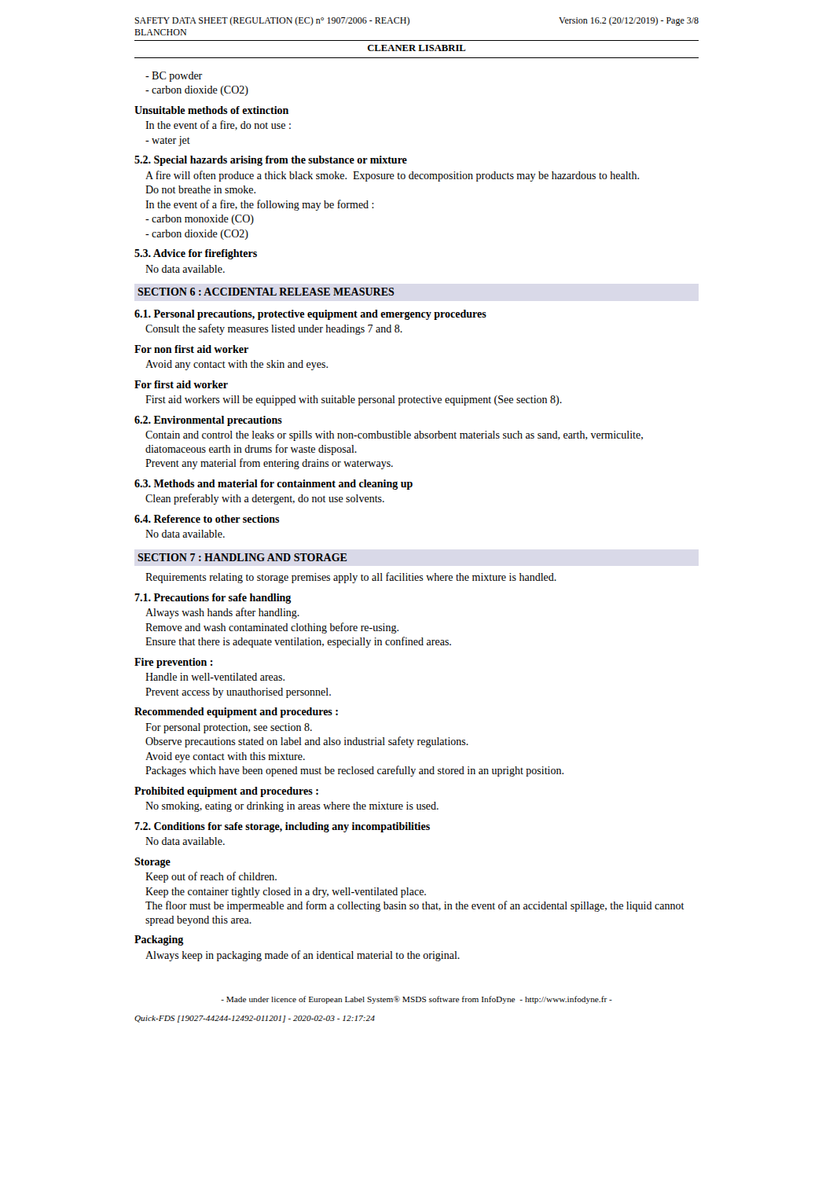SAFETY DATA SHEET (REGULATION (EC) n° 1907/2006 - REACH)
Version 16.2 (20/12/2019) - Page 3/8
BLANCHON
CLEANER LISABRIL
- BC powder
- carbon dioxide (CO2)
Unsuitable methods of extinction
In the event of a fire, do not use :
- water jet
5.2. Special hazards arising from the substance or mixture
A fire will often produce a thick black smoke. Exposure to decomposition products may be hazardous to health.
Do not breathe in smoke.
In the event of a fire, the following may be formed :
- carbon monoxide (CO)
- carbon dioxide (CO2)
5.3. Advice for firefighters
No data available.
SECTION 6 : ACCIDENTAL RELEASE MEASURES
6.1. Personal precautions, protective equipment and emergency procedures
Consult the safety measures listed under headings 7 and 8.
For non first aid worker
Avoid any contact with the skin and eyes.
For first aid worker
First aid workers will be equipped with suitable personal protective equipment (See section 8).
6.2. Environmental precautions
Contain and control the leaks or spills with non-combustible absorbent materials such as sand, earth, vermiculite, diatomaceous earth in drums for waste disposal.
Prevent any material from entering drains or waterways.
6.3. Methods and material for containment and cleaning up
Clean preferably with a detergent, do not use solvents.
6.4. Reference to other sections
No data available.
SECTION 7 : HANDLING AND STORAGE
Requirements relating to storage premises apply to all facilities where the mixture is handled.
7.1. Precautions for safe handling
Always wash hands after handling.
Remove and wash contaminated clothing before re-using.
Ensure that there is adequate ventilation, especially in confined areas.
Fire prevention :
Handle in well-ventilated areas.
Prevent access by unauthorised personnel.
Recommended equipment and procedures :
For personal protection, see section 8.
Observe precautions stated on label and also industrial safety regulations.
Avoid eye contact with this mixture.
Packages which have been opened must be reclosed carefully and stored in an upright position.
Prohibited equipment and procedures :
No smoking, eating or drinking in areas where the mixture is used.
7.2. Conditions for safe storage, including any incompatibilities
No data available.
Storage
Keep out of reach of children.
Keep the container tightly closed in a dry, well-ventilated place.
The floor must be impermeable and form a collecting basin so that, in the event of an accidental spillage, the liquid cannot spread beyond this area.
Packaging
Always keep in packaging made of an identical material to the original.
- Made under licence of European Label System® MSDS software from InfoDyne - http://www.infodyne.fr -
Quick-FDS [19027-44244-12492-011201] - 2020-02-03 - 12:17:24